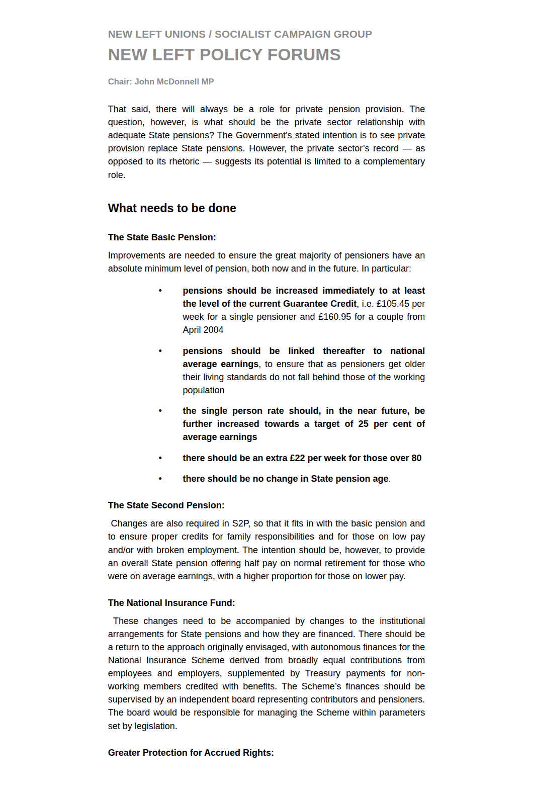NEW LEFT UNIONS / SOCIALIST CAMPAIGN GROUP
NEW LEFT POLICY FORUMS
Chair: John McDonnell MP
That said, there will always be a role for private pension provision. The question, however, is what should be the private sector relationship with adequate State pensions? The Government’s stated intention is to see private provision replace State pensions. However, the private sector’s record — as opposed to its rhetoric — suggests its potential is limited to a complementary role.
What needs to be done
The State Basic Pension:
Improvements are needed to ensure the great majority of pensioners have an absolute minimum level of pension, both now and in the future. In particular:
pensions should be increased immediately to at least the level of the current Guarantee Credit, i.e. £105.45 per week for a single pensioner and £160.95 for a couple from April 2004
pensions should be linked thereafter to national average earnings, to ensure that as pensioners get older their living standards do not fall behind those of the working population
the single person rate should, in the near future, be further increased towards a target of 25 per cent of average earnings
there should be an extra £22 per week for those over 80
there should be no change in State pension age.
The State Second Pension:
Changes are also required in S2P, so that it fits in with the basic pension and to ensure proper credits for family responsibilities and for those on low pay and/or with broken employment. The intention should be, however, to provide an overall State pension offering half pay on normal retirement for those who were on average earnings, with a higher proportion for those on lower pay.
The National Insurance Fund:
These changes need to be accompanied by changes to the institutional arrangements for State pensions and how they are financed. There should be a return to the approach originally envisaged, with autonomous finances for the National Insurance Scheme derived from broadly equal contributions from employees and employers, supplemented by Treasury payments for non-working members credited with benefits. The Scheme’s finances should be supervised by an independent board representing contributors and pensioners. The board would be responsible for managing the Scheme within parameters set by legislation.
Greater Protection for Accrued Rights: